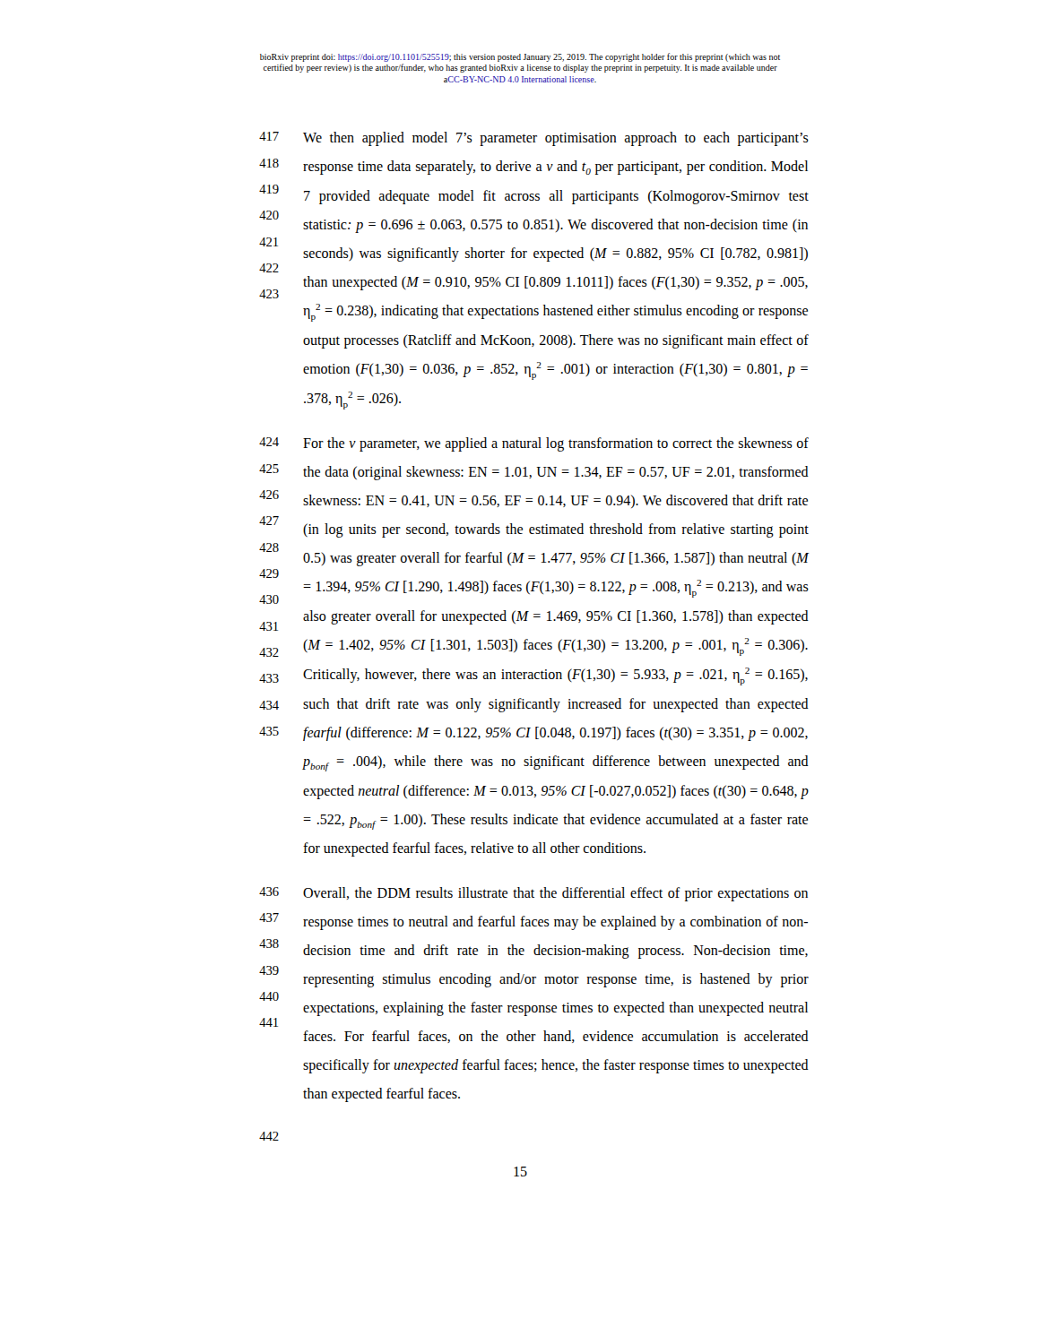bioRxiv preprint doi: https://doi.org/10.1101/525519; this version posted January 25, 2019. The copyright holder for this preprint (which was not
certified by peer review) is the author/funder, who has granted bioRxiv a license to display the preprint in perpetuity. It is made available under
aCC-BY-NC-ND 4.0 International license.
417
418
419
420
421
422
423
We then applied model 7’s parameter optimisation approach to each participant’s response time data separately, to derive a v and t0 per participant, per condition. Model 7 provided adequate model fit across all participants (Kolmogorov-Smirnov test statistic: p = 0.696 ± 0.063, 0.575 to 0.851). We discovered that non-decision time (in seconds) was significantly shorter for expected (M = 0.882, 95% CI [0.782, 0.981]) than unexpected (M = 0.910, 95% CI [0.809 1.1011]) faces (F(1,30) = 9.352, p = .005, ηp2 = 0.238), indicating that expectations hastened either stimulus encoding or response output processes (Ratcliff and McKoon, 2008). There was no significant main effect of emotion (F(1,30) = 0.036, p = .852, ηp2 = .001) or interaction (F(1,30) = 0.801, p = .378, ηp2 = .026).
424
425
426
427
428
429
430
431
432
433
434
435
For the v parameter, we applied a natural log transformation to correct the skewness of the data (original skewness: EN = 1.01, UN = 1.34, EF = 0.57, UF = 2.01, transformed skewness: EN = 0.41, UN = 0.56, EF = 0.14, UF = 0.94). We discovered that drift rate (in log units per second, towards the estimated threshold from relative starting point 0.5) was greater overall for fearful (M = 1.477, 95% CI [1.366, 1.587]) than neutral (M = 1.394, 95% CI [1.290, 1.498]) faces (F(1,30) = 8.122, p = .008, ηp2 = 0.213), and was also greater overall for unexpected (M = 1.469, 95% CI [1.360, 1.578]) than expected (M = 1.402, 95% CI [1.301, 1.503]) faces (F(1,30) = 13.200, p = .001, ηp2 = 0.306). Critically, however, there was an interaction (F(1,30) = 5.933, p = .021, ηp2 = 0.165), such that drift rate was only significantly increased for unexpected than expected fearful (difference: M = 0.122, 95% CI [0.048, 0.197]) faces (t(30) = 3.351, p = 0.002, pbonf = .004), while there was no significant difference between unexpected and expected neutral (difference: M = 0.013, 95% CI [-0.027,0.052]) faces (t(30) = 0.648, p = .522, pbonf = 1.00). These results indicate that evidence accumulated at a faster rate for unexpected fearful faces, relative to all other conditions.
436
437
438
439
440
441
Overall, the DDM results illustrate that the differential effect of prior expectations on response times to neutral and fearful faces may be explained by a combination of non-decision time and drift rate in the decision-making process. Non-decision time, representing stimulus encoding and/or motor response time, is hastened by prior expectations, explaining the faster response times to expected than unexpected neutral faces. For fearful faces, on the other hand, evidence accumulation is accelerated specifically for unexpected fearful faces; hence, the faster response times to unexpected than expected fearful faces.
442
15